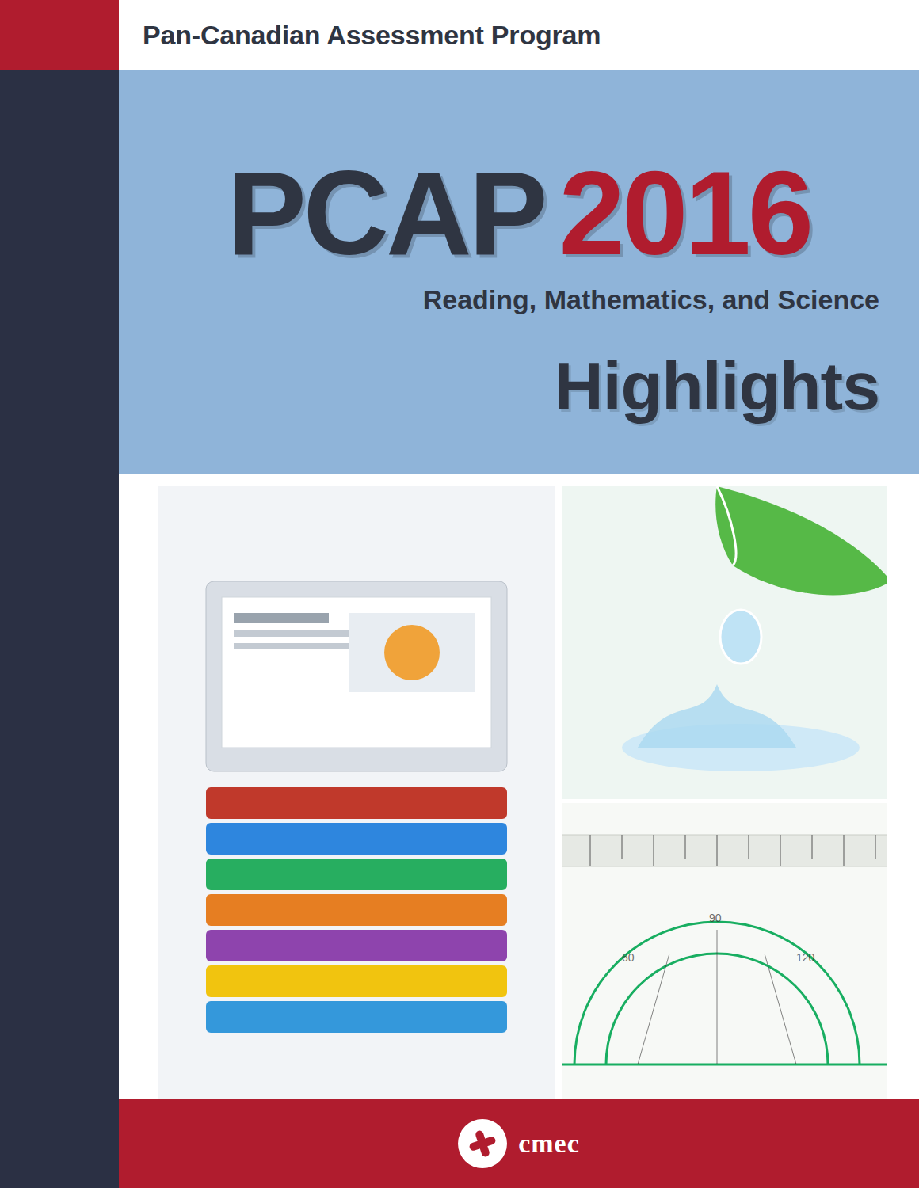Pan-Canadian Assessment Program
PCAP 2016
Reading, Mathematics, and Science
Highlights
cmec